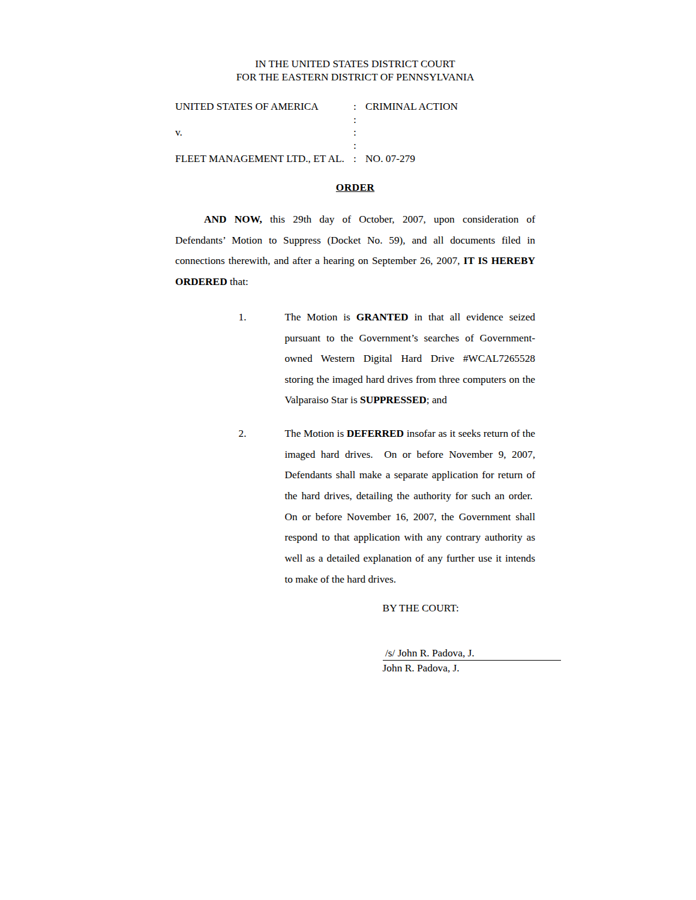IN THE UNITED STATES DISTRICT COURT
FOR THE EASTERN DISTRICT OF PENNSYLVANIA
| UNITED STATES OF AMERICA | : | CRIMINAL ACTION |
| | : | |
| v. | : | |
| | : | |
| FLEET MANAGEMENT LTD., ET AL. | : | NO. 07-279 |
ORDER
AND NOW, this 29th day of October, 2007, upon consideration of Defendants’ Motion to Suppress (Docket No. 59), and all documents filed in connections therewith, and after a hearing on September 26, 2007, IT IS HEREBY ORDERED that:
1. The Motion is GRANTED in that all evidence seized pursuant to the Government’s searches of Government-owned Western Digital Hard Drive #WCAL7265528 storing the imaged hard drives from three computers on the Valparaiso Star is SUPPRESSED; and
2. The Motion is DEFERRED insofar as it seeks return of the imaged hard drives. On or before November 9, 2007, Defendants shall make a separate application for return of the hard drives, detailing the authority for such an order. On or before November 16, 2007, the Government shall respond to that application with any contrary authority as well as a detailed explanation of any further use it intends to make of the hard drives.
BY THE COURT:
/s/ John R. Padova, J.
John R. Padova, J.